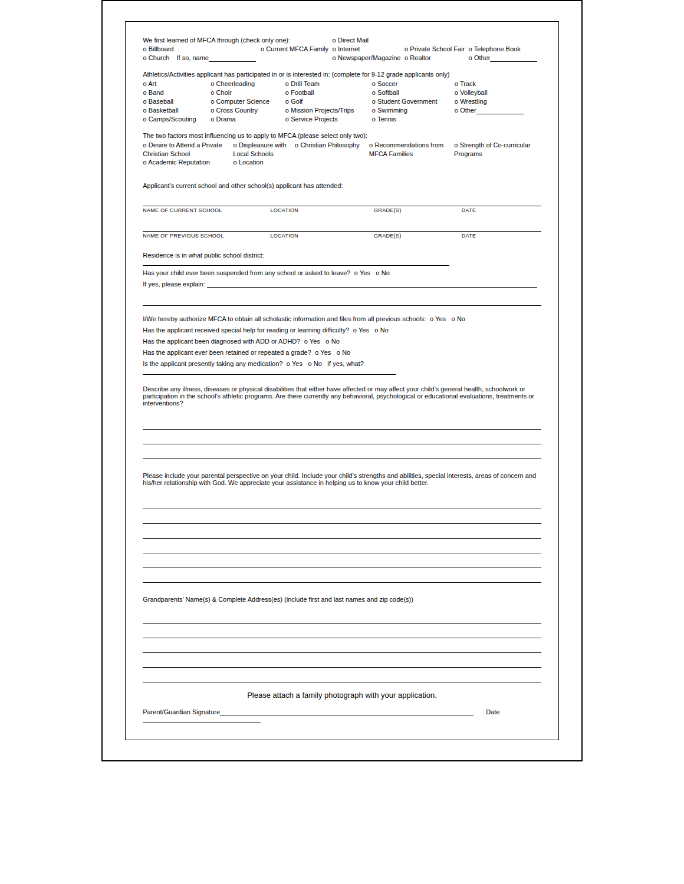| We first learned of MFCA through (check only one): | o Direct Mail | | |
| o Billboard | o Current MFCA Family | o Internet | o Private School Fair | o Telephone Book |
| o Church If so, name | | o Newspaper/Magazine | o Realtor | o Other |
Athletics/Activities applicant has participated in or is interested in: (complete for 9-12 grade applicants only)
| o Art | o Cheerleading | o Drill Team | o Soccer | o Track |
| o Band | o Choir | o Football | o Softball | o Volleyball |
| o Baseball | o Computer Science | o Golf | o Student Government | o Wrestling |
| o Basketball | o Cross Country | o Mission Projects/Trips | o Swimming | o Other |
| o Camps/Scouting | o Drama | o Service Projects | o Tennis | |
The two factors most influencing us to apply to MFCA (please select only two):
| o Desire to Attend a Private | o Displeasure with | o Christian Philosophy | o Recommendations from | o Strength of Co-curricular |
| Christian School | Local Schools | | MFCA Families | Programs |
| o Academic Reputation | o Location | | | |
Applicant’s current school and other school(s) applicant has attended:
| NAME OF CURRENT SCHOOL | LOCATION | GRADE(S) | DATE |
| NAME OF PREVIOUS SCHOOL | LOCATION | GRADE(S) | DATE |
Residence is in what public school district:
Has your child ever been suspended from any school or asked to leave? o Yes o No
If yes, please explain:
I/We hereby authorize MFCA to obtain all scholastic information and files from all previous schools: o Yes o No
Has the applicant received special help for reading or learning difficulty? o Yes o No
Has the applicant been diagnosed with ADD or ADHD? o Yes o No
Has the applicant ever been retained or repeated a grade? o Yes o No
Is the applicant presently taking any medication? o Yes o No If yes, what?
Describe any illness, diseases or physical disabilities that either have affected or may affect your child’s general health, schoolwork or participation in the school’s athletic programs. Are there currently any behavioral, psychological or educational evaluations, treatments or interventions?
Please include your parental perspective on your child. Include your child’s strengths and abilities, special interests, areas of concern and his/her relationship with God. We appreciate your assistance in helping us to know your child better.
Grandparents’ Name(s) & Complete Address(es) (include first and last names and zip code(s))
Please attach a family photograph with your application.
Parent/Guardian Signature Date